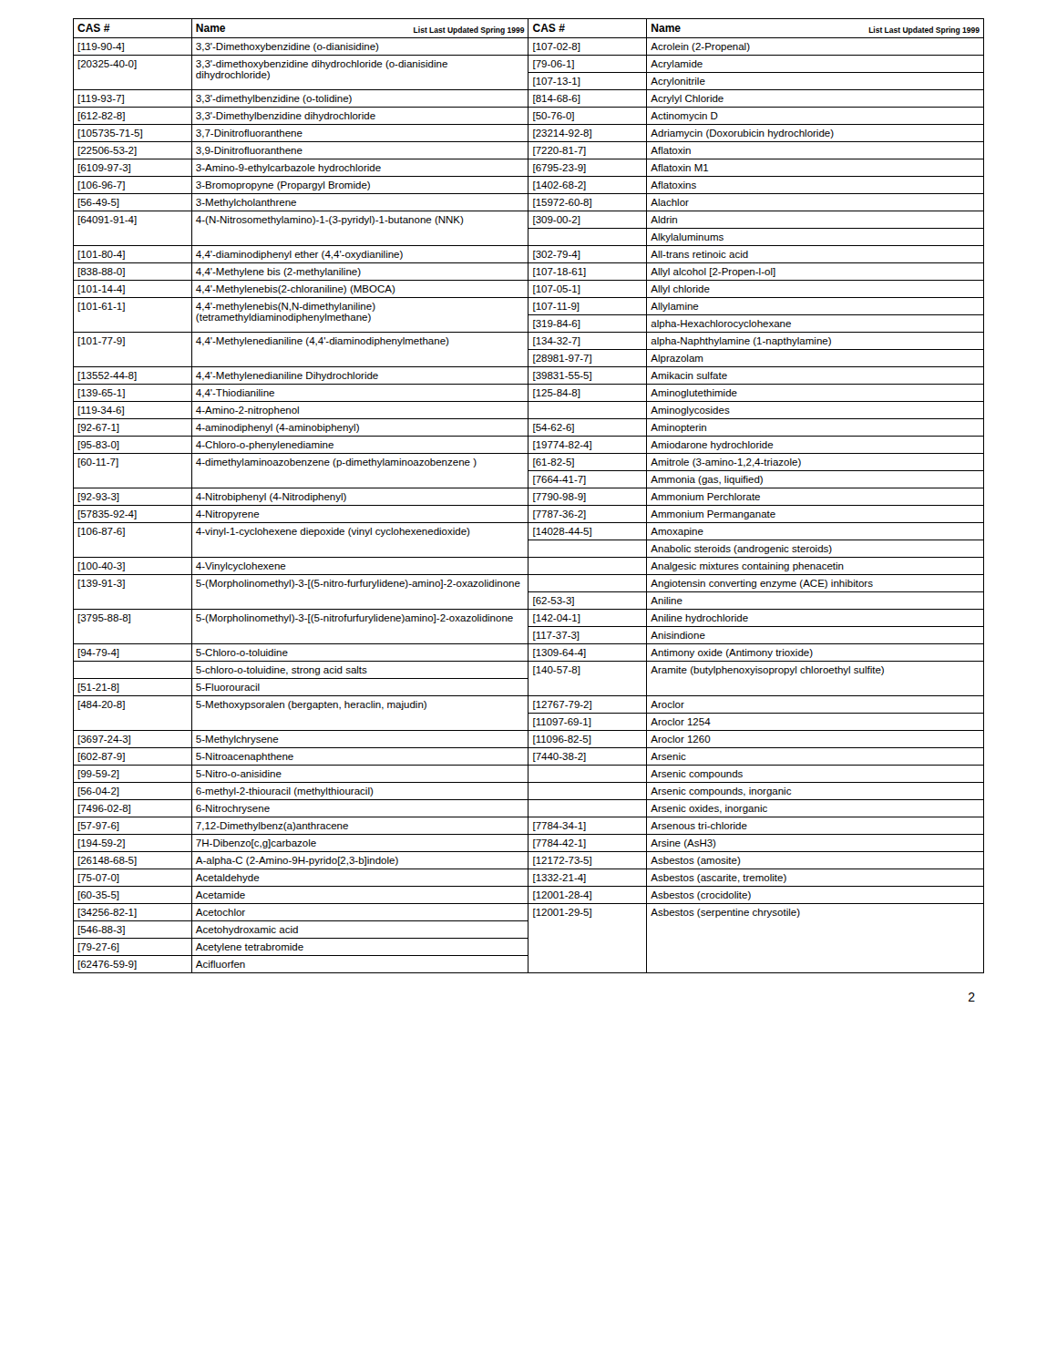| CAS # | Name List Last Updated Spring 1999 | CAS # | Name List Last Updated Spring 1999 |
| --- | --- | --- | --- |
| [119-90-4] | 3,3'-Dimethoxybenzidine (o-dianisidine) | [107-02-8] | Acrolein (2-Propenal) |
| [20325-40-0] | 3,3'-dimethoxybenzidine dihydrochloride (o-dianisidine dihydrochloride) | [79-06-1] | Acrylamide |
| [107-13-1] | Acrylonitrile |
| [119-93-7] | 3,3'-dimethylbenzidine (o-tolidine) | [814-68-6] | Acrylyl Chloride |
| [612-82-8] | 3,3'-Dimethylbenzidine dihydrochloride | [50-76-0] | Actinomycin D |
| [105735-71-5] | 3,7-Dinitrofluoranthene | [23214-92-8] | Adriamycin (Doxorubicin hydrochloride) |
| [22506-53-2] | 3,9-Dinitrofluoranthene | [7220-81-7] | Aflatoxin |
| [6109-97-3] | 3-Amino-9-ethylcarbazole hydrochloride | [6795-23-9] | Aflatoxin M1 |
| [106-96-7] | 3-Bromopropyne (Propargyl Bromide) | [1402-68-2] | Aflatoxins |
| [56-49-5] | 3-Methylcholanthrene | [15972-60-8] | Alachlor |
| [64091-91-4] | 4-(N-Nitrosomethylamino)-1-(3-pyridyl)-1-butanone (NNK) | [309-00-2] | Aldrin |
| | Alkylaluminums |
| [101-80-4] | 4,4'-diaminodiphenyl ether (4,4'-oxydianiline) | [302-79-4] | All-trans retinoic acid |
| [838-88-0] | 4,4'-Methylene bis (2-methylaniline) | [107-18-61] | Allyl alcohol [2-Propen-l-ol] |
| [101-14-4] | 4,4'-Methylenebis(2-chloraniline) (MBOCA) | [107-05-1] | Allyl chloride |
| [101-61-1] | 4,4'-methylenebis(N,N-dimethylaniline) (tetramethyldiaminodiphenylmethane) | [107-11-9] | Allylamine |
| [319-84-6] | alpha-Hexachlorocyclohexane |
| [101-77-9] | 4,4'-Methylenedianiline (4,4'-diaminodiphenylmethane) | [134-32-7] | alpha-Naphthylamine (1-napthylamine) |
| [28981-97-7] | Alprazolam |
| [13552-44-8] | 4,4'-Methylenedianiline Dihydrochloride | [39831-55-5] | Amikacin sulfate |
| [139-65-1] | 4,4'-Thiodianiline | [125-84-8] | Aminoglutethimide |
| [119-34-6] | 4-Amino-2-nitrophenol | | Aminoglycosides |
| [92-67-1] | 4-aminodiphenyl (4-aminobiphenyl) | [54-62-6] | Aminopterin |
| [95-83-0] | 4-Chloro-o-phenylenediamine | [19774-82-4] | Amiodarone hydrochloride |
| [60-11-7] | 4-dimethylaminoazobenzene (p-dimethylaminoazobenzene ) | [61-82-5] | Amitrole (3-amino-1,2,4-triazole) |
| [7664-41-7] | Ammonia (gas, liquified) |
| [92-93-3] | 4-Nitrobiphenyl (4-Nitrodiphenyl) | [7790-98-9] | Ammonium Perchlorate |
| [57835-92-4] | 4-Nitropyrene | [7787-36-2] | Ammonium Permanganate |
| [106-87-6] | 4-vinyl-1-cyclohexene diepoxide (vinyl cyclohexenedioxide) | [14028-44-5] | Amoxapine |
| | Anabolic steroids (androgenic steroids) |
| [100-40-3] | 4-Vinylcyclohexene | | Analgesic mixtures containing phenacetin |
| [139-91-3] | 5-(Morpholinomethyl)-3-[(5-nitro-furfurylidene)-amino]-2-oxazolidinone | | Angiotensin converting enzyme (ACE) inhibitors |
| [62-53-3] | Aniline |
| [3795-88-8] | 5-(Morpholinomethyl)-3-[(5-nitrofurfurylidene)amino]-2-oxazolidinone | [142-04-1] | Aniline hydrochloride |
| [117-37-3] | Anisindione |
| [94-79-4] | 5-Chloro-o-toluidine | [1309-64-4] | Antimony oxide (Antimony trioxide) |
| | 5-chloro-o-toluidine, strong acid salts | [140-57-8] | Aramite (butylphenoxyisopropyl chloroethyl sulfite) |
| [51-21-8] | 5-Fluorouracil |
| [484-20-8] | 5-Methoxypsoralen (bergapten, heraclin, majudin) | [12767-79-2] | Aroclor |
| [11097-69-1] | Aroclor 1254 |
| [3697-24-3] | 5-Methylchrysene | [11096-82-5] | Aroclor 1260 |
| [602-87-9] | 5-Nitroacenaphthene | [7440-38-2] | Arsenic |
| [99-59-2] | 5-Nitro-o-anisidine | | Arsenic compounds |
| [56-04-2] | 6-methyl-2-thiouracil (methylthiouracil) | | Arsenic compounds, inorganic |
| [7496-02-8] | 6-Nitrochrysene | | Arsenic oxides, inorganic |
| [57-97-6] | 7,12-Dimethylbenz(a)anthracene | [7784-34-1] | Arsenous tri-chloride |
| [194-59-2] | 7H-Dibenzo[c,g]carbazole | [7784-42-1] | Arsine (AsH3) |
| [26148-68-5] | A-alpha-C (2-Amino-9H-pyrido[2,3-b]indole) | [12172-73-5] | Asbestos (amosite) |
| [75-07-0] | Acetaldehyde | [1332-21-4] | Asbestos (ascarite, tremolite) |
| [60-35-5] | Acetamide | [12001-28-4] | Asbestos (crocidolite) |
| [34256-82-1] | Acetochlor | [12001-29-5] | Asbestos (serpentine chrysotile) |
| [546-88-3] | Acetohydroxamic acid |
| [79-27-6] | Acetylene tetrabromide |
| [62476-59-9] | Acifluorfen |
2